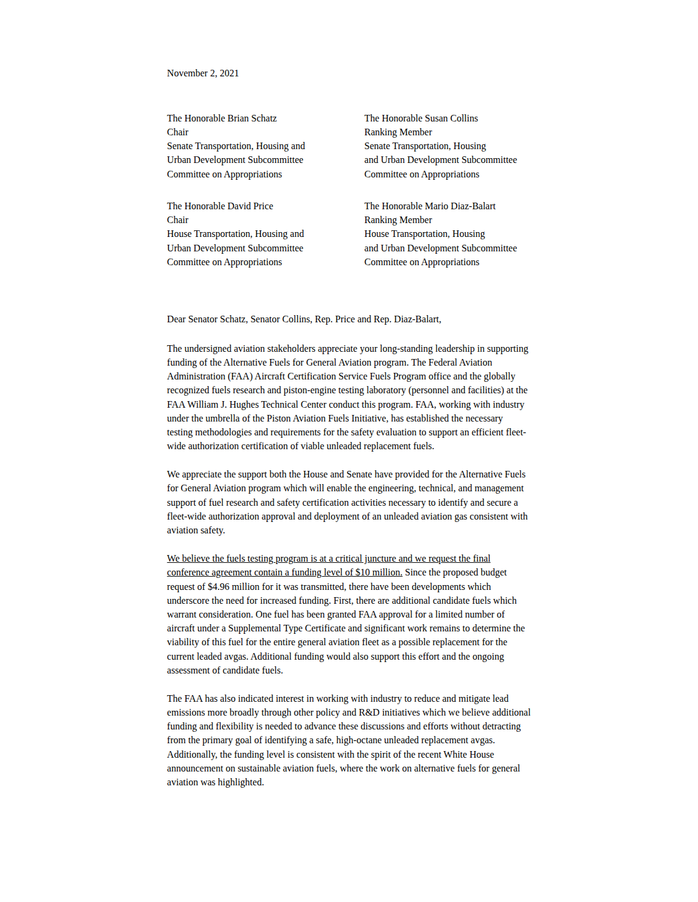November 2, 2021
| The Honorable Brian Schatz Chair Senate Transportation, Housing and Urban Development Subcommittee Committee on Appropriations | The Honorable Susan Collins Ranking Member Senate Transportation, Housing and Urban Development Subcommittee Committee on Appropriations |
| The Honorable David Price Chair House Transportation, Housing and Urban Development Subcommittee Committee on Appropriations | The Honorable Mario Diaz-Balart Ranking Member House Transportation, Housing and Urban Development Subcommittee Committee on Appropriations |
Dear Senator Schatz, Senator Collins, Rep. Price and Rep. Diaz-Balart,
The undersigned aviation stakeholders appreciate your long-standing leadership in supporting funding of the Alternative Fuels for General Aviation program. The Federal Aviation Administration (FAA) Aircraft Certification Service Fuels Program office and the globally recognized fuels research and piston-engine testing laboratory (personnel and facilities) at the FAA William J. Hughes Technical Center conduct this program. FAA, working with industry under the umbrella of the Piston Aviation Fuels Initiative, has established the necessary testing methodologies and requirements for the safety evaluation to support an efficient fleet-wide authorization certification of viable unleaded replacement fuels.
We appreciate the support both the House and Senate have provided for the Alternative Fuels for General Aviation program which will enable the engineering, technical, and management support of fuel research and safety certification activities necessary to identify and secure a fleet-wide authorization approval and deployment of an unleaded aviation gas consistent with aviation safety.
We believe the fuels testing program is at a critical juncture and we request the final conference agreement contain a funding level of $10 million. Since the proposed budget request of $4.96 million for it was transmitted, there have been developments which underscore the need for increased funding. First, there are additional candidate fuels which warrant consideration. One fuel has been granted FAA approval for a limited number of aircraft under a Supplemental Type Certificate and significant work remains to determine the viability of this fuel for the entire general aviation fleet as a possible replacement for the current leaded avgas. Additional funding would also support this effort and the ongoing assessment of candidate fuels.
The FAA has also indicated interest in working with industry to reduce and mitigate lead emissions more broadly through other policy and R&D initiatives which we believe additional funding and flexibility is needed to advance these discussions and efforts without detracting from the primary goal of identifying a safe, high-octane unleaded replacement avgas. Additionally, the funding level is consistent with the spirit of the recent White House announcement on sustainable aviation fuels, where the work on alternative fuels for general aviation was highlighted.